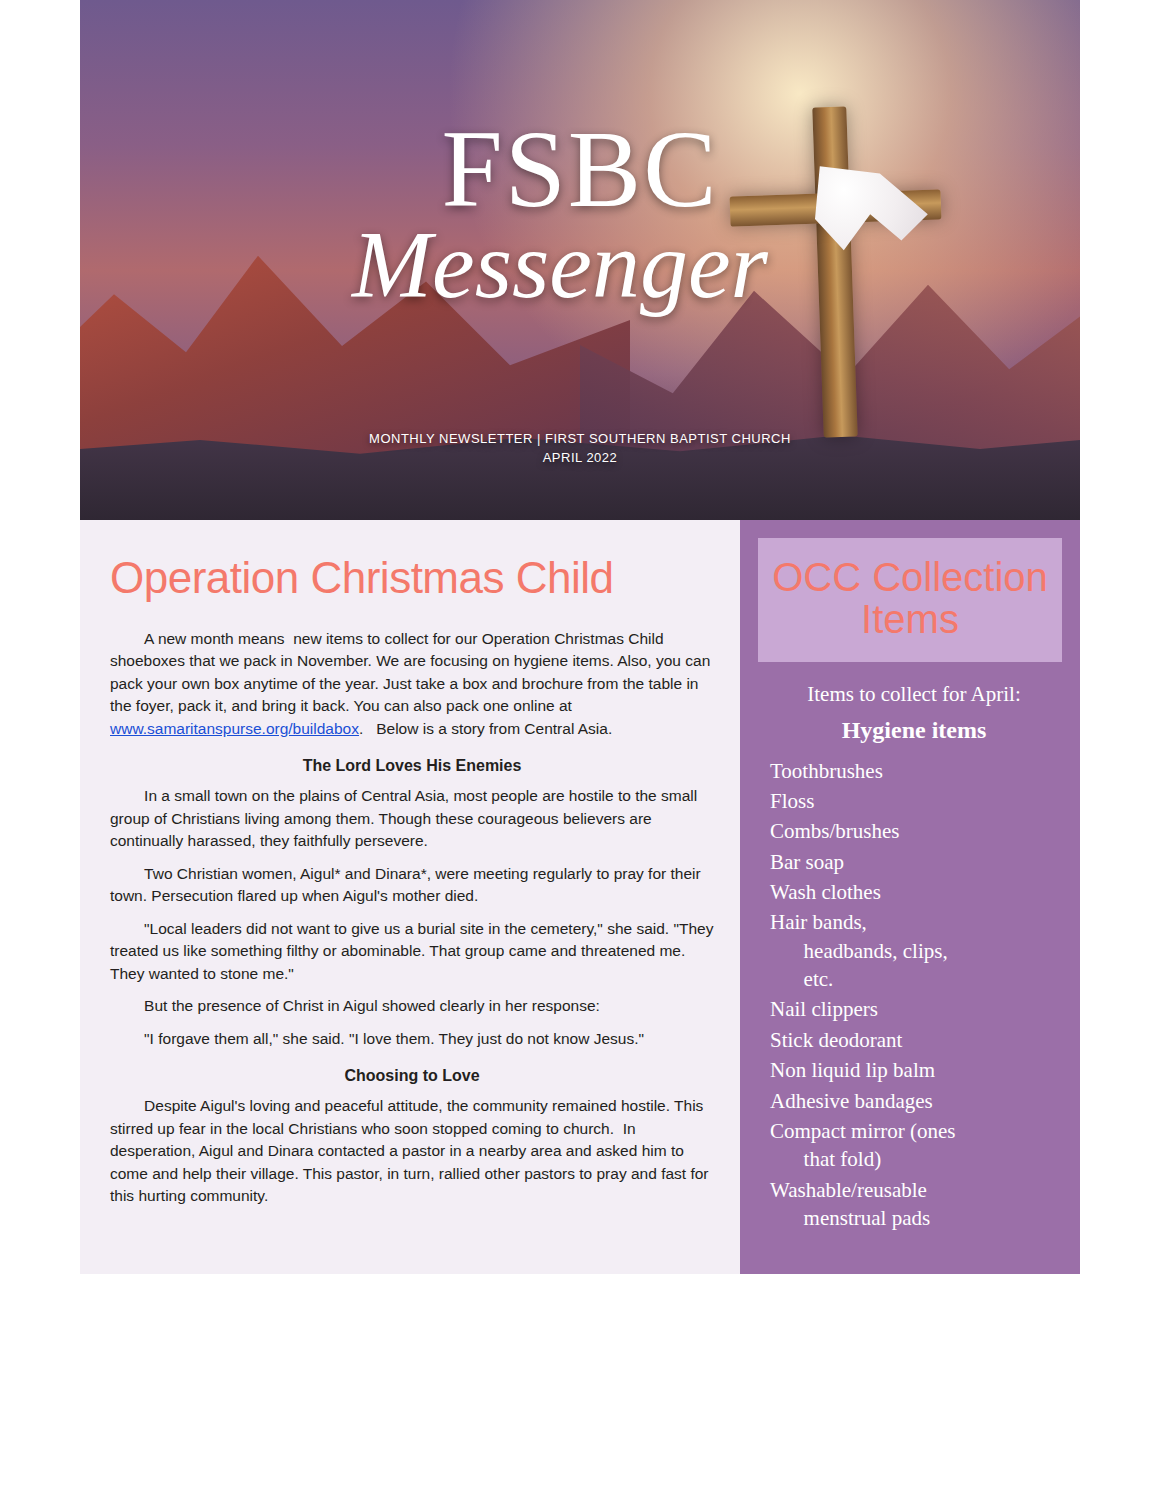FSBC
Messenger
MONTHLY NEWSLETTER | FIRST SOUTHERN BAPTIST CHURCH APRIL 2022
Operation Christmas Child
A new month means new items to collect for our Operation Christmas Child shoeboxes that we pack in November. We are focusing on hygiene items. Also, you can pack your own box anytime of the year. Just take a box and brochure from the table in the foyer, pack it, and bring it back. You can also pack one online at www.samaritanspurse.org/buildabox. Below is a story from Central Asia.
The Lord Loves His Enemies
In a small town on the plains of Central Asia, most people are hostile to the small group of Christians living among them. Though these courageous believers are continually harassed, they faithfully persevere.
Two Christian women, Aigul* and Dinara*, were meeting regularly to pray for their town. Persecution flared up when Aigul's mother died.
"Local leaders did not want to give us a burial site in the cemetery," she said. "They treated us like something filthy or abominable. That group came and threatened me. They wanted to stone me."
But the presence of Christ in Aigul showed clearly in her response:
"I forgave them all," she said. "I love them. They just do not know Jesus."
Choosing to Love
Despite Aigul's loving and peaceful attitude, the community remained hostile. This stirred up fear in the local Christians who soon stopped coming to church. In desperation, Aigul and Dinara contacted a pastor in a nearby area and asked him to come and help their village. This pastor, in turn, rallied other pastors to pray and fast for this hurting community.
OCC Collection Items
Items to collect for April:
Hygiene items
Toothbrushes
Floss
Combs/brushes
Bar soap
Wash clothes
Hair bands,headbands, clips, etc.
Nail clippers
Stick deodorant
Non liquid lip balm
Adhesive bandages
Compact mirror (onesthat fold)
Washable/reusablemenstrual pads